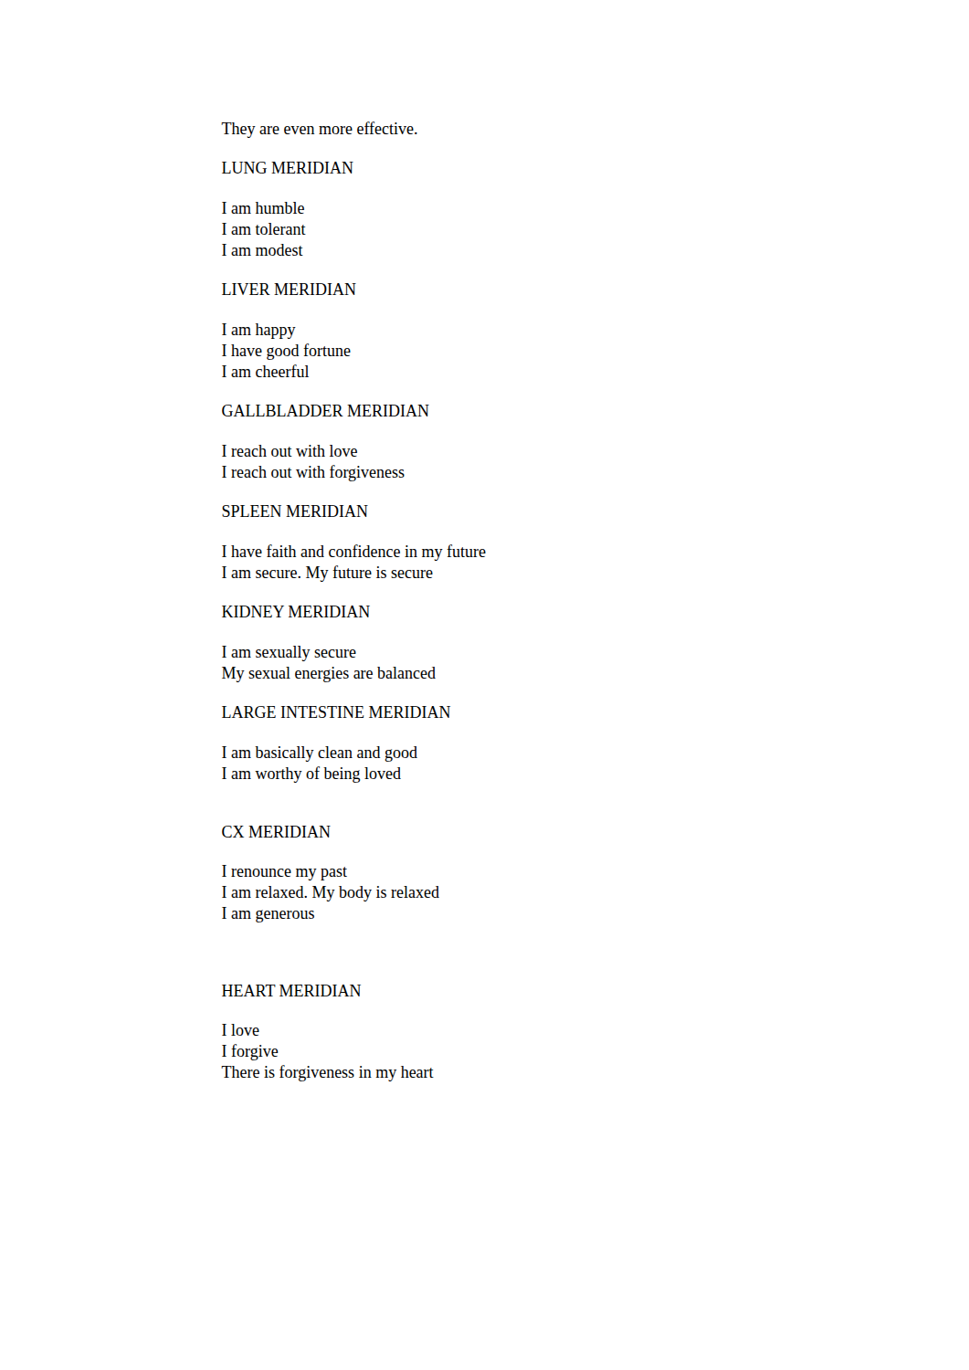They are even more effective.
LUNG MERIDIAN
I am humble
I am tolerant
I am modest
LIVER MERIDIAN
I am happy
I have good fortune
I am cheerful
GALLBLADDER MERIDIAN
I reach out with love
I reach out with forgiveness
SPLEEN MERIDIAN
I have faith and confidence in my future
I am secure. My future is secure
KIDNEY MERIDIAN
I am sexually secure
My sexual energies are balanced
LARGE INTESTINE MERIDIAN
I am basically clean and good
I am worthy of being loved
CX MERIDIAN
I renounce my past
I am relaxed. My body is relaxed
I am generous
HEART MERIDIAN
I love
I forgive
There is forgiveness in my heart